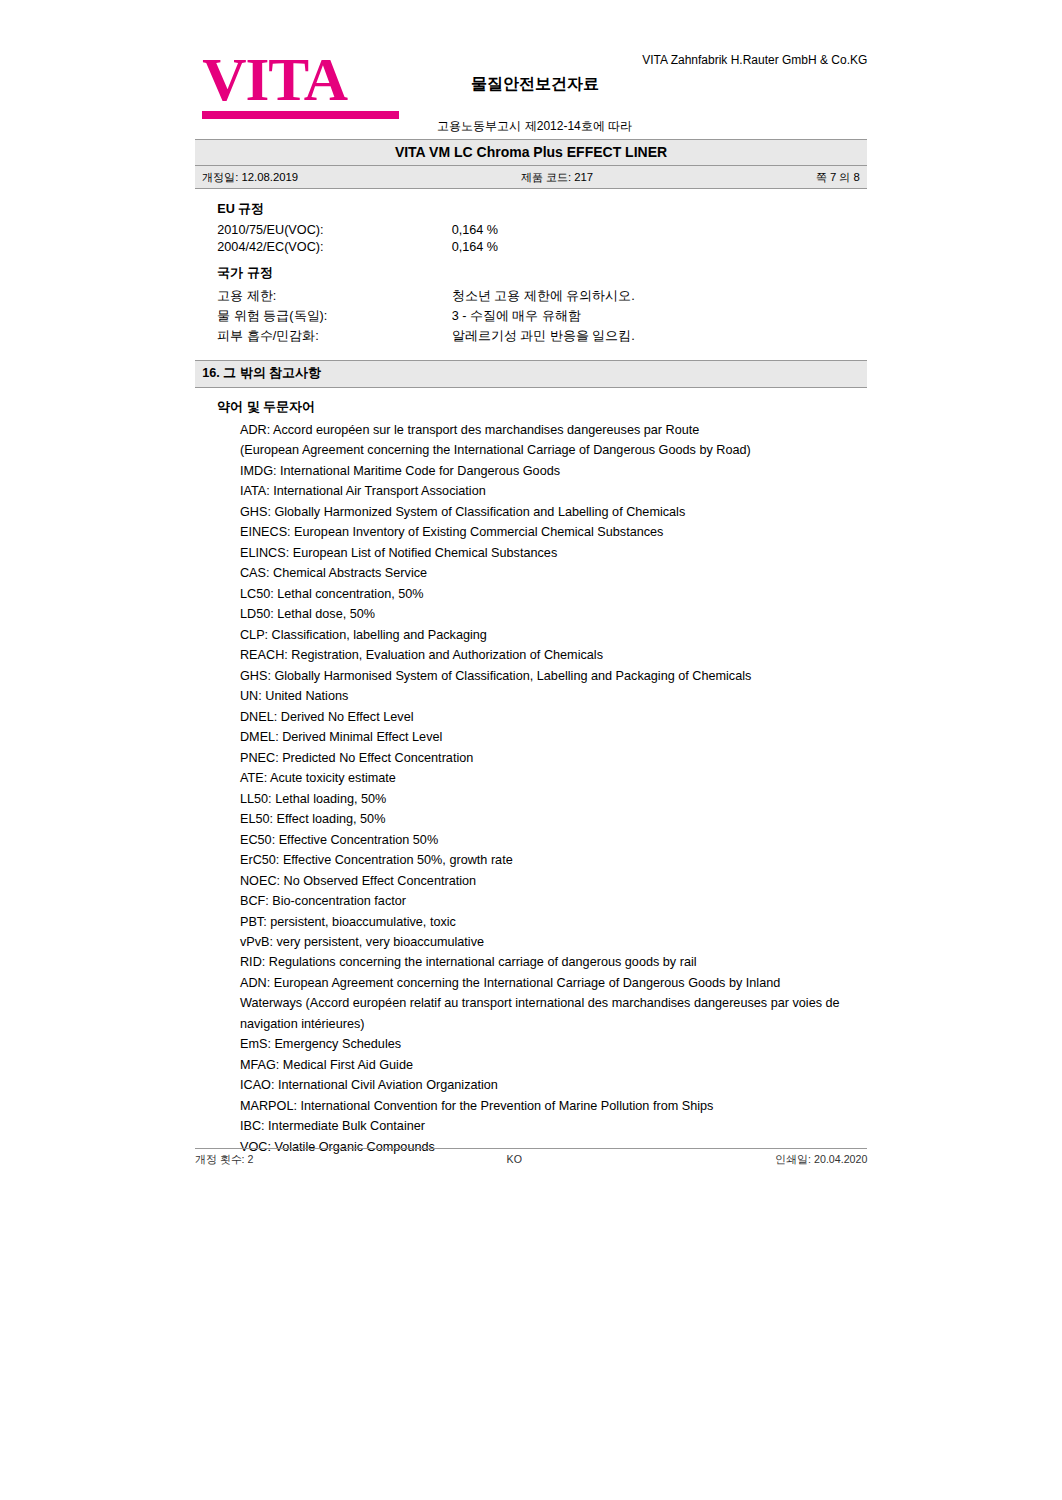VITA Zahnfabrik H.Rauter GmbH & Co.KG
VITA
물질안전보건자료
고용노동부고시 제2012-14호에 따라
VITA VM LC Chroma Plus EFFECT LINER
개정일: 12.08.2019
제품 코드: 217
쪽 7 의 8
EU 규정
2010/75/EU(VOC):
0,164 %
2004/42/EC(VOC):
0,164 %
국가 규정
고용 제한:
청소년 고용 제한에 유의하시오.
물 위험 등급(독일):
3 - 수질에 매우 유해함
피부 흡수/민감화:
알레르기성 과민 반응을 일으킴.
16. 그 밖의 참고사항
약어 및 두문자어
ADR: Accord européen sur le transport des marchandises dangereuses par Route
(European Agreement concerning the International Carriage of Dangerous Goods by Road)
IMDG: International Maritime Code for Dangerous Goods
IATA: International Air Transport Association
GHS: Globally Harmonized System of Classification and Labelling of Chemicals
EINECS: European Inventory of Existing Commercial Chemical Substances
ELINCS: European List of Notified Chemical Substances
CAS: Chemical Abstracts Service
LC50: Lethal concentration, 50%
LD50: Lethal dose, 50%
CLP: Classification, labelling and Packaging
REACH: Registration, Evaluation and Authorization of Chemicals
GHS: Globally Harmonised System of Classification, Labelling and Packaging of Chemicals
UN: United Nations
DNEL: Derived No Effect Level
DMEL: Derived Minimal Effect Level
PNEC: Predicted No Effect Concentration
ATE: Acute toxicity estimate
LL50: Lethal loading, 50%
EL50: Effect loading, 50%
EC50: Effective Concentration 50%
ErC50: Effective Concentration 50%, growth rate
NOEC: No Observed Effect Concentration
BCF: Bio-concentration factor
PBT: persistent, bioaccumulative, toxic
vPvB: very persistent, very bioaccumulative
RID: Regulations concerning the international carriage of dangerous goods by rail
ADN: European Agreement concerning the International Carriage of Dangerous Goods by Inland
Waterways (Accord européen relatif au transport international des marchandises dangereuses par voies de
navigation intérieures)
EmS: Emergency Schedules
MFAG: Medical First Aid Guide
ICAO: International Civil Aviation Organization
MARPOL: International Convention for the Prevention of Marine Pollution from Ships
IBC: Intermediate Bulk Container
VOC: Volatile Organic Compounds
개정 횟수: 2
KO
인쇄일: 20.04.2020